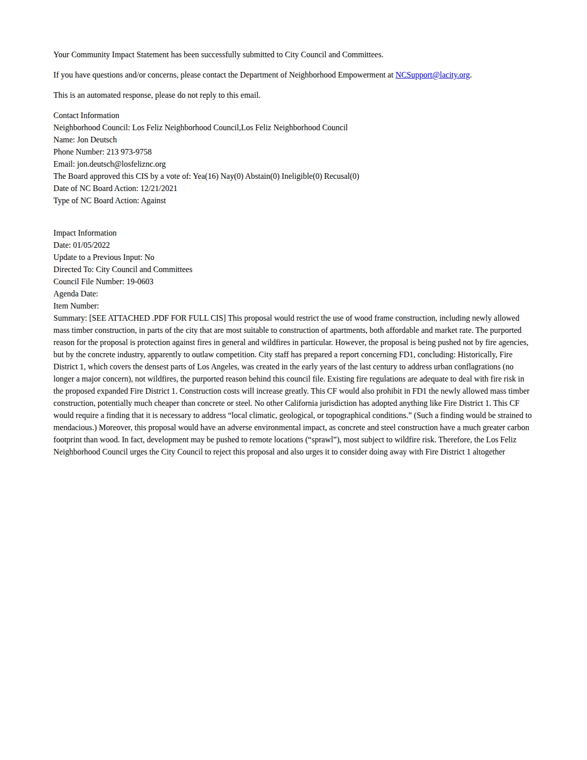Your Community Impact Statement has been successfully submitted to City Council and Committees.
If you have questions and/or concerns, please contact the Department of Neighborhood Empowerment at NCSupport@lacity.org.
This is an automated response, please do not reply to this email.
Contact Information
Neighborhood Council: Los Feliz Neighborhood Council,Los Feliz Neighborhood Council
Name: Jon Deutsch
Phone Number: 213 973-9758
Email: jon.deutsch@losfeliznc.org
The Board approved this CIS by a vote of: Yea(16) Nay(0) Abstain(0) Ineligible(0) Recusal(0)
Date of NC Board Action: 12/21/2021
Type of NC Board Action: Against
Impact Information
Date: 01/05/2022
Update to a Previous Input: No
Directed To: City Council and Committees
Council File Number: 19-0603
Agenda Date:
Item Number:
Summary: [SEE ATTACHED .PDF FOR FULL CIS] This proposal would restrict the use of wood frame construction, including newly allowed mass timber construction, in parts of the city that are most suitable to construction of apartments, both affordable and market rate. The purported reason for the proposal is protection against fires in general and wildfires in particular. However, the proposal is being pushed not by fire agencies, but by the concrete industry, apparently to outlaw competition. City staff has prepared a report concerning FD1, concluding: Historically, Fire District 1, which covers the densest parts of Los Angeles, was created in the early years of the last century to address urban conflagrations (no longer a major concern), not wildfires, the purported reason behind this council file. Existing fire regulations are adequate to deal with fire risk in the proposed expanded Fire District 1. Construction costs will increase greatly. This CF would also prohibit in FD1 the newly allowed mass timber construction, potentially much cheaper than concrete or steel. No other California jurisdiction has adopted anything like Fire District 1. This CF would require a finding that it is necessary to address “local climatic, geological, or topographical conditions.” (Such a finding would be strained to mendacious.) Moreover, this proposal would have an adverse environmental impact, as concrete and steel construction have a much greater carbon footprint than wood. In fact, development may be pushed to remote locations (“sprawl”), most subject to wildfire risk. Therefore, the Los Feliz Neighborhood Council urges the City Council to reject this proposal and also urges it to consider doing away with Fire District 1 altogether